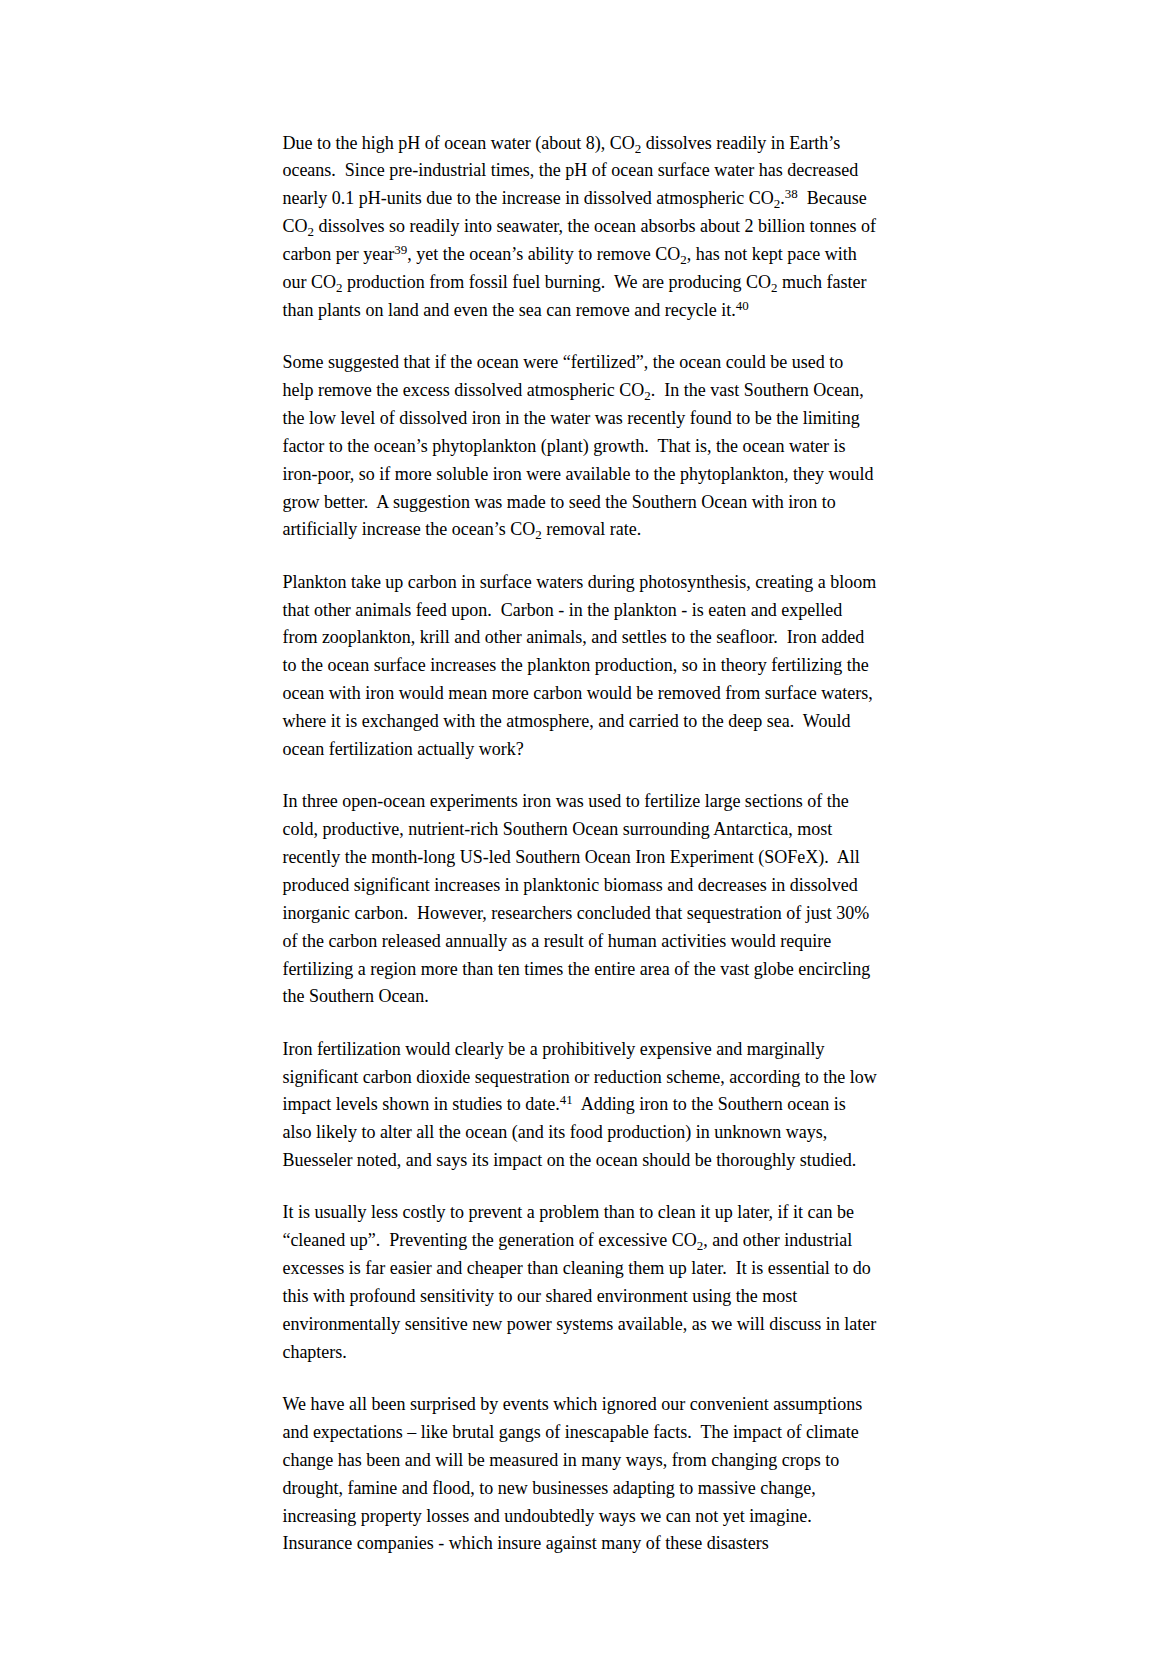Due to the high pH of ocean water (about 8), CO2 dissolves readily in Earth’s oceans. Since pre-industrial times, the pH of ocean surface water has decreased nearly 0.1 pH-units due to the increase in dissolved atmospheric CO2.38 Because CO2 dissolves so readily into seawater, the ocean absorbs about 2 billion tonnes of carbon per year39, yet the ocean’s ability to remove CO2, has not kept pace with our CO2 production from fossil fuel burning. We are producing CO2 much faster than plants on land and even the sea can remove and recycle it.40
Some suggested that if the ocean were “fertilized”, the ocean could be used to help remove the excess dissolved atmospheric CO2. In the vast Southern Ocean, the low level of dissolved iron in the water was recently found to be the limiting factor to the ocean’s phytoplankton (plant) growth. That is, the ocean water is iron-poor, so if more soluble iron were available to the phytoplankton, they would grow better. A suggestion was made to seed the Southern Ocean with iron to artificially increase the ocean’s CO2 removal rate.
Plankton take up carbon in surface waters during photosynthesis, creating a bloom that other animals feed upon. Carbon - in the plankton - is eaten and expelled from zooplankton, krill and other animals, and settles to the seafloor. Iron added to the ocean surface increases the plankton production, so in theory fertilizing the ocean with iron would mean more carbon would be removed from surface waters, where it is exchanged with the atmosphere, and carried to the deep sea. Would ocean fertilization actually work?
In three open-ocean experiments iron was used to fertilize large sections of the cold, productive, nutrient-rich Southern Ocean surrounding Antarctica, most recently the month-long US-led Southern Ocean Iron Experiment (SOFeX). All produced significant increases in planktonic biomass and decreases in dissolved inorganic carbon. However, researchers concluded that sequestration of just 30% of the carbon released annually as a result of human activities would require fertilizing a region more than ten times the entire area of the vast globe encircling the Southern Ocean.
Iron fertilization would clearly be a prohibitively expensive and marginally significant carbon dioxide sequestration or reduction scheme, according to the low impact levels shown in studies to date.41 Adding iron to the Southern ocean is also likely to alter all the ocean (and its food production) in unknown ways, Buesseler noted, and says its impact on the ocean should be thoroughly studied.
It is usually less costly to prevent a problem than to clean it up later, if it can be “cleaned up”. Preventing the generation of excessive CO2, and other industrial excesses is far easier and cheaper than cleaning them up later. It is essential to do this with profound sensitivity to our shared environment using the most environmentally sensitive new power systems available, as we will discuss in later chapters.
We have all been surprised by events which ignored our convenient assumptions and expectations – like brutal gangs of inescapable facts. The impact of climate change has been and will be measured in many ways, from changing crops to drought, famine and flood, to new businesses adapting to massive change, increasing property losses and undoubtedly ways we can not yet imagine. Insurance companies - which insure against many of these disasters